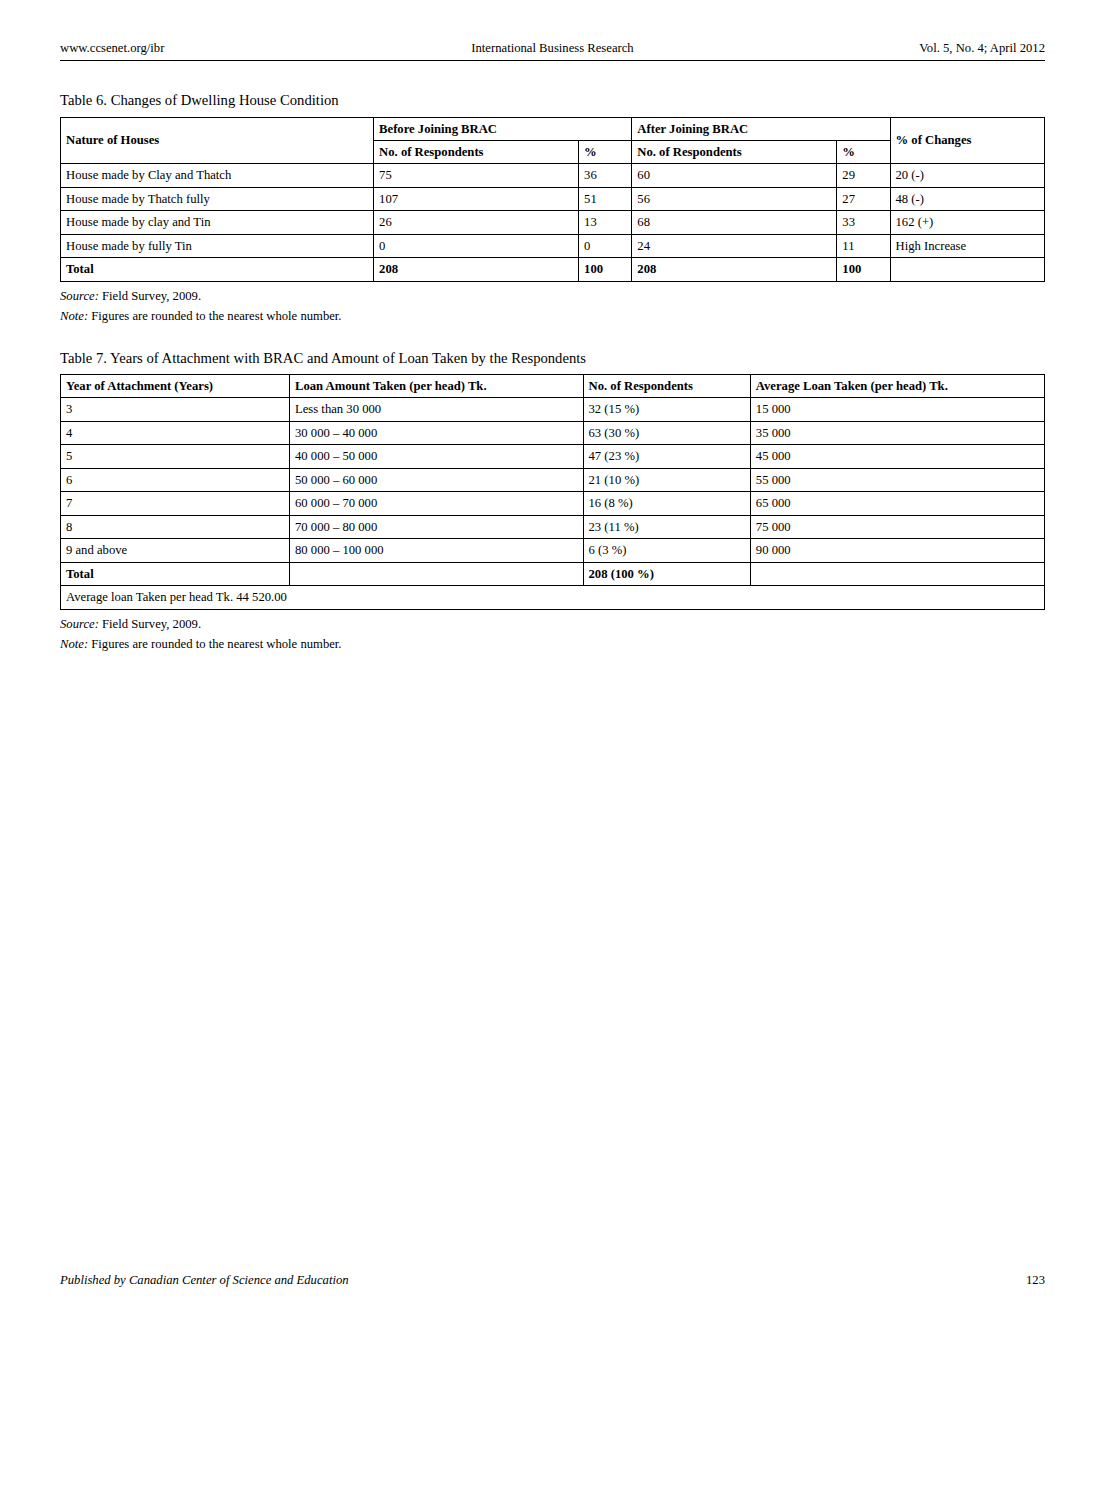www.ccsenet.org/ibr
International Business Research
Vol. 5, No. 4; April 2012
Table 6. Changes of Dwelling House Condition
| Nature of Houses | Before Joining BRAC | After Joining BRAC | % of Changes |
| --- | --- | --- | --- |
| No. of Respondents | % | No. of Respondents | % |
| House made by Clay and Thatch | 75 | 36 | 60 | 29 | 20 (-) |
| House made by Thatch fully | 107 | 51 | 56 | 27 | 48 (-) |
| House made by clay and Tin | 26 | 13 | 68 | 33 | 162 (+) |
| House made by fully Tin | 0 | 0 | 24 | 11 | High Increase |
| Total | 208 | 100 | 208 | 100 | |
Source: Field Survey, 2009.
Note: Figures are rounded to the nearest whole number.
Table 7. Years of Attachment with BRAC and Amount of Loan Taken by the Respondents
| Year of Attachment (Years) | Loan Amount Taken (per head) Tk. | No. of Respondents | Average Loan Taken (per head) Tk. |
| --- | --- | --- | --- |
| 3 | Less than 30 000 | 32 (15 %) | 15 000 |
| 4 | 30 000 – 40 000 | 63 (30 %) | 35 000 |
| 5 | 40 000 – 50 000 | 47 (23 %) | 45 000 |
| 6 | 50 000 – 60 000 | 21 (10 %) | 55 000 |
| 7 | 60 000 – 70 000 | 16 (8 %) | 65 000 |
| 8 | 70 000 – 80 000 | 23 (11 %) | 75 000 |
| 9 and above | 80 000 – 100 000 | 6 (3 %) | 90 000 |
| Total | | 208 (100 %) | |
| Average loan Taken per head Tk. 44 520.00 |
Source: Field Survey, 2009.
Note: Figures are rounded to the nearest whole number.
Published by Canadian Center of Science and Education
123